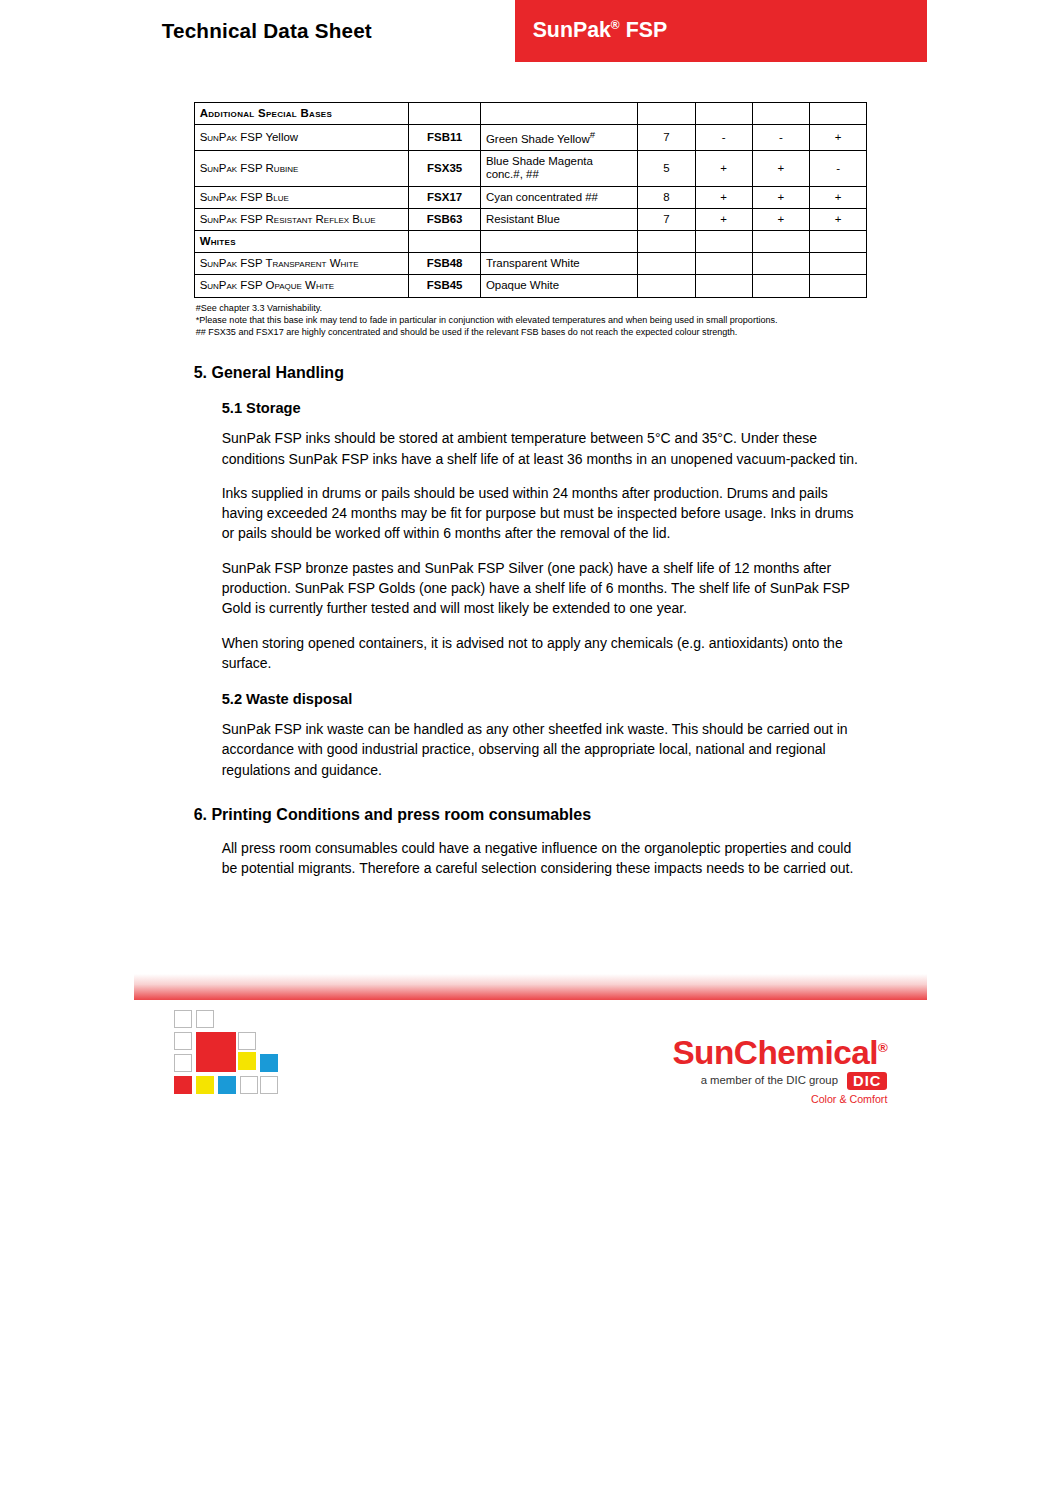Technical Data Sheet
SunPak® FSP
| Additional Special Bases | | | | | | |
| SunPak FSP Yellow | FSB11 | Green Shade Yellow # | 7 | - | - | + |
| SunPak FSP Rubine | FSX35 | Blue Shade Magenta conc.#, ## | 5 | + | + | - |
| SunPak FSP Blue | FSX17 | Cyan concentrated ## | 8 | + | + | + |
| SunPak FSP Resistant Reflex Blue | FSB63 | Resistant Blue | 7 | + | + | + |
| Whites | | | | | | |
| SunPak FSP Transparent White | FSB48 | Transparent White | | | | |
| SunPak FSP Opaque White | FSB45 | Opaque White | | | | |
#See chapter 3.3 Varnishability.
*Please note that this base ink may tend to fade in particular in conjunction with elevated temperatures and when being used in small proportions.
## FSX35 and FSX17 are highly concentrated and should be used if the relevant FSB bases do not reach the expected colour strength.
5. General Handling
5.1 Storage
SunPak FSP inks should be stored at ambient temperature between 5°C and 35°C. Under these conditions SunPak FSP inks have a shelf life of at least 36 months in an unopened vacuum-packed tin.
Inks supplied in drums or pails should be used within 24 months after production. Drums and pails having exceeded 24 months may be fit for purpose but must be inspected before usage. Inks in drums or pails should be worked off within 6 months after the removal of the lid.
SunPak FSP bronze pastes and SunPak FSP Silver (one pack) have a shelf life of 12 months after production. SunPak FSP Golds (one pack) have a shelf life of 6 months. The shelf life of SunPak FSP Gold is currently further tested and will most likely be extended to one year.
When storing opened containers, it is advised not to apply any chemicals (e.g. antioxidants) onto the surface.
5.2 Waste disposal
SunPak FSP ink waste can be handled as any other sheetfed ink waste. This should be carried out in accordance with good industrial practice, observing all the appropriate local, national and regional regulations and guidance.
6. Printing Conditions and press room consumables
All press room consumables could have a negative influence on the organoleptic properties and could be potential migrants. Therefore a careful selection considering these impacts needs to be carried out.
SunChemical®
a member of the DIC group DIC
Color & Comfort